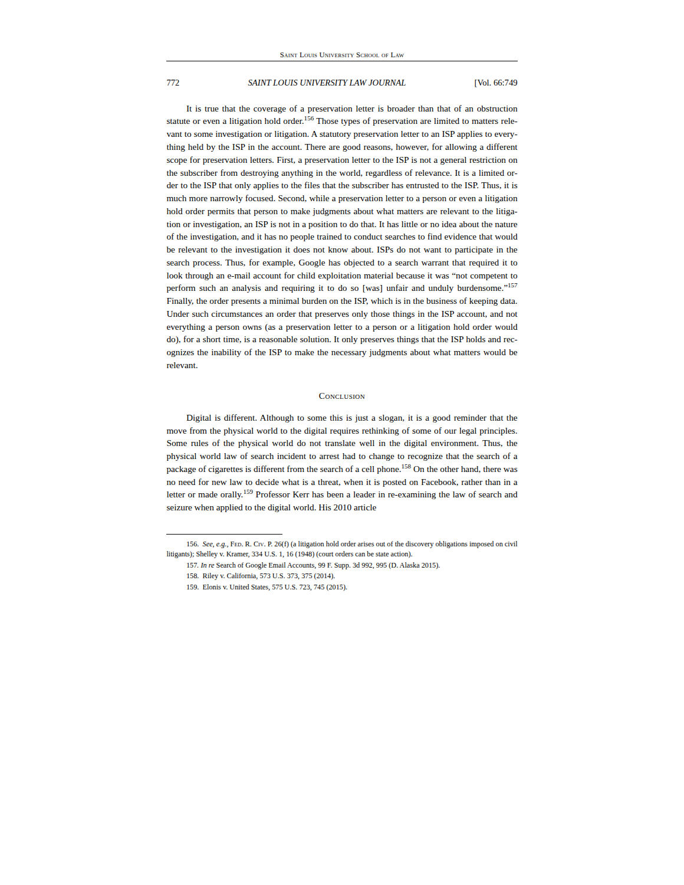Saint Louis University School of Law
772 SAINT LOUIS UNIVERSITY LAW JOURNAL [Vol. 66:749
It is true that the coverage of a preservation letter is broader than that of an obstruction statute or even a litigation hold order.156 Those types of preservation are limited to matters relevant to some investigation or litigation. A statutory preservation letter to an ISP applies to everything held by the ISP in the account. There are good reasons, however, for allowing a different scope for preservation letters. First, a preservation letter to the ISP is not a general restriction on the subscriber from destroying anything in the world, regardless of relevance. It is a limited order to the ISP that only applies to the files that the subscriber has entrusted to the ISP. Thus, it is much more narrowly focused. Second, while a preservation letter to a person or even a litigation hold order permits that person to make judgments about what matters are relevant to the litigation or investigation, an ISP is not in a position to do that. It has little or no idea about the nature of the investigation, and it has no people trained to conduct searches to find evidence that would be relevant to the investigation it does not know about. ISPs do not want to participate in the search process. Thus, for example, Google has objected to a search warrant that required it to look through an e-mail account for child exploitation material because it was “not competent to perform such an analysis and requiring it to do so [was] unfair and unduly burdensome.”157 Finally, the order presents a minimal burden on the ISP, which is in the business of keeping data. Under such circumstances an order that preserves only those things in the ISP account, and not everything a person owns (as a preservation letter to a person or a litigation hold order would do), for a short time, is a reasonable solution. It only preserves things that the ISP holds and recognizes the inability of the ISP to make the necessary judgments about what matters would be relevant.
Conclusion
Digital is different. Although to some this is just a slogan, it is a good reminder that the move from the physical world to the digital requires rethinking of some of our legal principles. Some rules of the physical world do not translate well in the digital environment. Thus, the physical world law of search incident to arrest had to change to recognize that the search of a package of cigarettes is different from the search of a cell phone.158 On the other hand, there was no need for new law to decide what is a threat, when it is posted on Facebook, rather than in a letter or made orally.159 Professor Kerr has been a leader in re-examining the law of search and seizure when applied to the digital world. His 2010 article
156. See, e.g., Fed. R. Civ. P. 26(f) (a litigation hold order arises out of the discovery obligations imposed on civil litigants); Shelley v. Kramer, 334 U.S. 1, 16 (1948) (court orders can be state action).
157. In re Search of Google Email Accounts, 99 F. Supp. 3d 992, 995 (D. Alaska 2015).
158. Riley v. California, 573 U.S. 373, 375 (2014).
159. Elonis v. United States, 575 U.S. 723, 745 (2015).